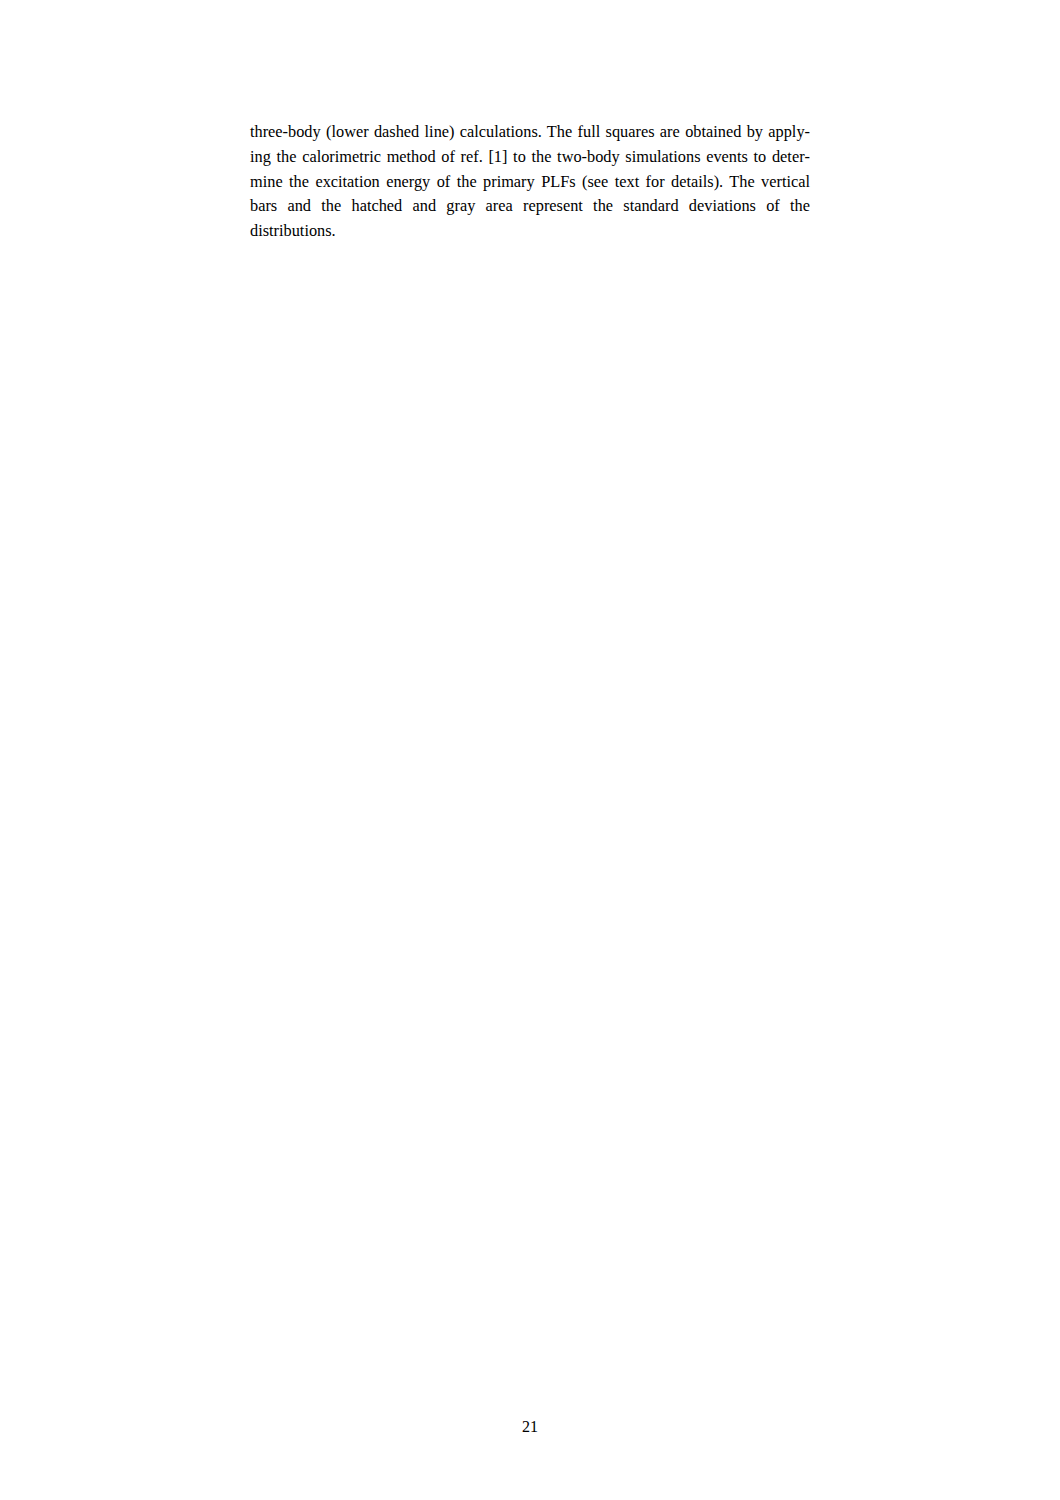three-body (lower dashed line) calculations. The full squares are obtained by applying the calorimetric method of ref. [1] to the two-body simulations events to determine the excitation energy of the primary PLFs (see text for details). The vertical bars and the hatched and gray area represent the standard deviations of the distributions.
21